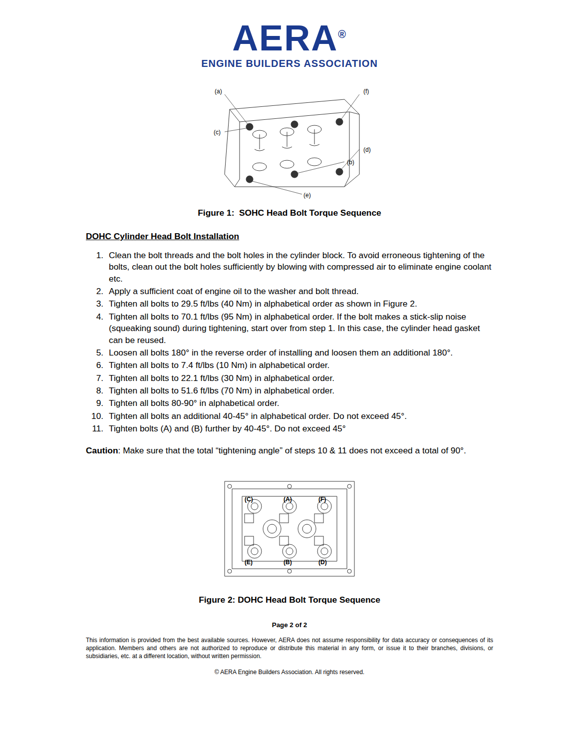AERA®
ENGINE BUILDERS ASSOCIATION
(a) (c) (f) (d) (b) (e)
Figure 1: SOHC Head Bolt Torque Sequence
DOHC Cylinder Head Bolt Installation
Clean the bolt threads and the bolt holes in the cylinder block. To avoid erroneous tightening of the bolts, clean out the bolt holes sufficiently by blowing with compressed air to eliminate engine coolant etc.
Apply a sufficient coat of engine oil to the washer and bolt thread.
Tighten all bolts to 29.5 ft/lbs (40 Nm) in alphabetical order as shown in Figure 2.
Tighten all bolts to 70.1 ft/lbs (95 Nm) in alphabetical order. If the bolt makes a stick-slip noise (squeaking sound) during tightening, start over from step 1. In this case, the cylinder head gasket can be reused.
Loosen all bolts 180° in the reverse order of installing and loosen them an additional 180°.
Tighten all bolts to 7.4 ft/lbs (10 Nm) in alphabetical order.
Tighten all bolts to 22.1 ft/lbs (30 Nm) in alphabetical order.
Tighten all bolts to 51.6 ft/lbs (70 Nm) in alphabetical order.
Tighten all bolts 80-90° in alphabetical order.
Tighten all bolts an additional 40-45° in alphabetical order. Do not exceed 45°.
Tighten bolts (A) and (B) further by 40-45°. Do not exceed 45°
Caution: Make sure that the total “tightening angle” of steps 10 & 11 does not exceed a total of 90°.
(C) (A) (F) (E) (B) (D)
Figure 2: DOHC Head Bolt Torque Sequence
Page 2 of 2
This information is provided from the best available sources. However, AERA does not assume responsibility for data accuracy or consequences of its application. Members and others are not authorized to reproduce or distribute this material in any form, or issue it to their branches, divisions, or subsidiaries, etc. at a different location, without written permission.
© AERA Engine Builders Association. All rights reserved.